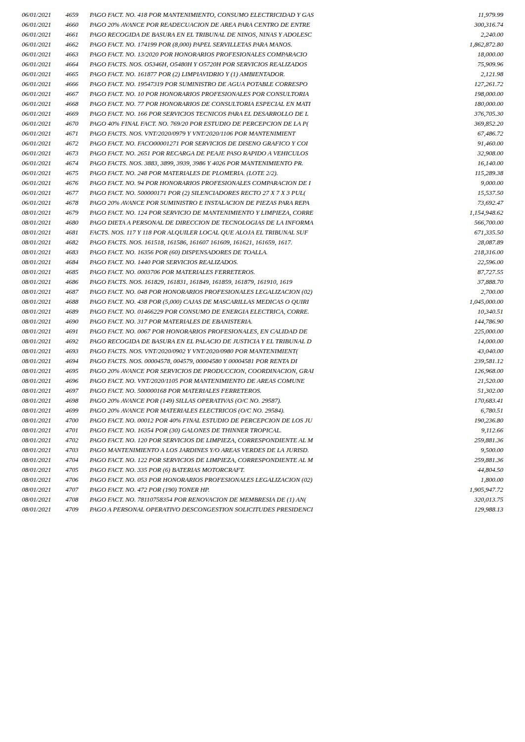| 06/01/2021 | 4659 | PAGO FACT. NO. 418 POR MANTENIMIENTO, CONSUMO ELECTRICIDAD Y GAS | 11,979.99 |
| 06/01/2021 | 4660 | PAGO 20% AVANCE POR READECUACION DE AREA PARA CENTRO DE ENTRE | 300,316.74 |
| 06/01/2021 | 4661 | PAGO RECOGIDA DE BASURA EN EL TRIBUNAL DE NINOS, NINAS Y ADOLESC | 2,240.00 |
| 06/01/2021 | 4662 | PAGO FACT. NO. 174199 POR (8,000) PAPEL SERVILLETAS PARA MANOS. | 1,862,872.80 |
| 06/01/2021 | 4663 | PAGO FACT. NO. 13/2020 POR HONORARIOS PROFESIONALES COMPARACIO | 18,000.00 |
| 06/01/2021 | 4664 | PAGO FACTS. NOS. O5346H, O5480H Y O5720H POR SERVICIOS REALIZADOS | 75,909.96 |
| 06/01/2021 | 4665 | PAGO FACT. NO. 161877 POR (2) LIMPIAVIDRIO Y (1) AMBIENTADOR. | 2,121.98 |
| 06/01/2021 | 4666 | PAGO FACT. NO. 19547319 POR SUMINISTRO DE AGUA POTABLE CORRESPO | 127,261.72 |
| 06/01/2021 | 4667 | PAGO FACT. NO. 10 POR HONORARIOS PROFESIONALES POR CONSULTORIA | 198,000.00 |
| 06/01/2021 | 4668 | PAGO FACT. NO. 77 POR HONORARIOS DE CONSULTORIA ESPECIAL EN MATI | 180,000.00 |
| 06/01/2021 | 4669 | PAGO FACT. NO. 166 POR SERVICIOS TECNICOS PARA EL DESARROLLO DE L | 376,705.30 |
| 06/01/2021 | 4670 | PAGO 40% FINAL FACT. NO. 769/20 POR ESTUDIO DE PERCEPCION DE LA P( | 369,852.20 |
| 06/01/2021 | 4671 | PAGO FACTS. NOS. VNT/2020/0979 Y VNT/2020/1106 POR MANTENIMIENT | 67,486.72 |
| 06/01/2021 | 4672 | PAGO FACT. NO. FACO00001271 POR SERVICIOS DE DISENO GRAFICO Y COI | 91,460.00 |
| 06/01/2021 | 4673 | PAGO FACT. NO. 2651 POR RECARGA DE PEAJE PASO RAPIDO A VEHICULOS | 32,908.00 |
| 06/01/2021 | 4674 | PAGO FACTS. NOS. 3883, 3899, 3939, 3986 Y 4026 POR MANTENIMIENTO PR. | 16,140.00 |
| 06/01/2021 | 4675 | PAGO FACT. NO. 248 POR MATERIALES DE PLOMERIA. (LOTE 2/2). | 115,289.38 |
| 06/01/2021 | 4676 | PAGO FACT. NO. 94 POR HONORARIOS PROFESIONALES COMPARACION DE I | 9,000.00 |
| 06/01/2021 | 4677 | PAGO FACT. NO. 500000171 POR (2) SILENCIADORES RECTO 27 X 7 X 3 PUL( | 15,537.50 |
| 06/01/2021 | 4678 | PAGO 20% AVANCE POR SUMINISTRO E INSTALACION DE PIEZAS PARA REPA | 73,692.47 |
| 08/01/2021 | 4679 | PAGO FACT. NO. 124 POR SERVICIO DE MANTENIMIENTO Y LIMPIEZA, CORRE | 1,154,948.62 |
| 08/01/2021 | 4680 | PAGO DIETA A PERSONAL DE DIRECCION DE TECNOLOGIAS DE LA INFORMA | 566,700.00 |
| 08/01/2021 | 4681 | FACTS. NOS. 117 Y 118 POR ALQUILER LOCAL QUE ALOJA EL TRIBUNAL SUF | 671,335.50 |
| 08/01/2021 | 4682 | PAGO FACTS. NOS. 161518, 161586, 161607 161609, 161621, 161659, 1617. | 28,087.89 |
| 08/01/2021 | 4683 | PAGO FACT. NO. 16356 POR (60) DISPENSADORES DE TOALLA. | 218,316.00 |
| 08/01/2021 | 4684 | PAGO FACT. NO. 1440 POR SERVICIOS REALIZADOS. | 22,596.00 |
| 08/01/2021 | 4685 | PAGO FACT. NO. 0003706 POR MATERIALES FERRETEROS. | 87,727.55 |
| 08/01/2021 | 4686 | PAGO FACTS. NOS. 161829, 161831, 161849, 161859, 161879, 161910, 1619 | 37,888.70 |
| 08/01/2021 | 4687 | PAGO FACT. NO. 048 POR HONORARIOS PROFESIONALES LEGALIZACION (02) | 2,700.00 |
| 08/01/2021 | 4688 | PAGO FACT. NO. 438 POR (5,000) CAJAS DE MASCARILLAS MEDICAS O QUIRI | 1,045,000.00 |
| 08/01/2021 | 4689 | PAGO FACT. NO. 01466229 POR CONSUMO DE ENERGIA ELECTRICA, CORRE. | 10,340.51 |
| 08/01/2021 | 4690 | PAGO FACT. NO. 317 POR MATERIALES DE EBANISTERIA. | 144,786.90 |
| 08/01/2021 | 4691 | PAGO FACT. NO. 0067 POR HONORARIOS PROFESIONALES, EN CALIDAD DE | 225,000.00 |
| 08/01/2021 | 4692 | PAGO RECOGIDA DE BASURA EN EL PALACIO DE JUSTICIA Y EL TRIBUNAL D | 14,000.00 |
| 08/01/2021 | 4693 | PAGO FACTS. NOS. VNT/2020/0902 Y VNT/2020/0980 POR MANTENIMIENT( | 43,040.00 |
| 08/01/2021 | 4694 | PAGO FACTS. NOS. 00004578, 004579, 00004580 Y 00004581 POR RENTA DI | 239,581.12 |
| 08/01/2021 | 4695 | PAGO 20% AVANCE POR SERVICIOS DE PRODUCCION, COORDINACION, GRAI | 126,968.00 |
| 08/01/2021 | 4696 | PAGO FACT. NO. VNT/2020/1105 POR MANTENIMIENTO DE AREAS COMUNE | 21,520.00 |
| 08/01/2021 | 4697 | PAGO FACT. NO. 500000168 POR MATERIALES FERRETEROS. | 51,302.00 |
| 08/01/2021 | 4698 | PAGO 20% AVANCE POR (149) SILLAS OPERATIVAS (O/C NO. 29587). | 170,683.41 |
| 08/01/2021 | 4699 | PAGO 20% AVANCE POR MATERIALES ELECTRICOS (O/C NO. 29584). | 6,780.51 |
| 08/01/2021 | 4700 | PAGO FACT. NO. 00012 POR 40% FINAL ESTUDIO DE PERCEPCION DE LOS JU | 190,236.80 |
| 08/01/2021 | 4701 | PAGO FACT. NO. 16354 POR (30) GALONES DE THINNER TROPICAL. | 9,112.66 |
| 08/01/2021 | 4702 | PAGO FACT. NO. 120 POR SERVICIOS DE LIMPIEZA, CORRESPONDIENTE AL M | 259,881.36 |
| 08/01/2021 | 4703 | PAGO MANTENIMIENTO A LOS JARDINES Y/O AREAS VERDES DE LA JURISD. | 9,500.00 |
| 08/01/2021 | 4704 | PAGO FACT. NO. 122 POR SERVICIOS DE LIMPIEZA, CORRESPONDIENTE AL M | 259,881.36 |
| 08/01/2021 | 4705 | PAGO FACT. NO. 335 POR (6) BATERIAS MOTORCRAFT. | 44,804.50 |
| 08/01/2021 | 4706 | PAGO FACT. NO. 053 POR HONORARIOS PROFESIONALES LEGALIZACION (02) | 1,800.00 |
| 08/01/2021 | 4707 | PAGO FACT. NO. 472 POR (190) TONER HP. | 1,905,947.72 |
| 08/01/2021 | 4708 | PAGO FACT. NO. 78110758354 POR RENOVACION DE MEMBRESIA DE (1) AN( | 320,013.75 |
| 08/01/2021 | 4709 | PAGO A PERSONAL OPERATIVO DESCONGESTION SOLICITUDES PRESIDENCI | 129,988.13 |